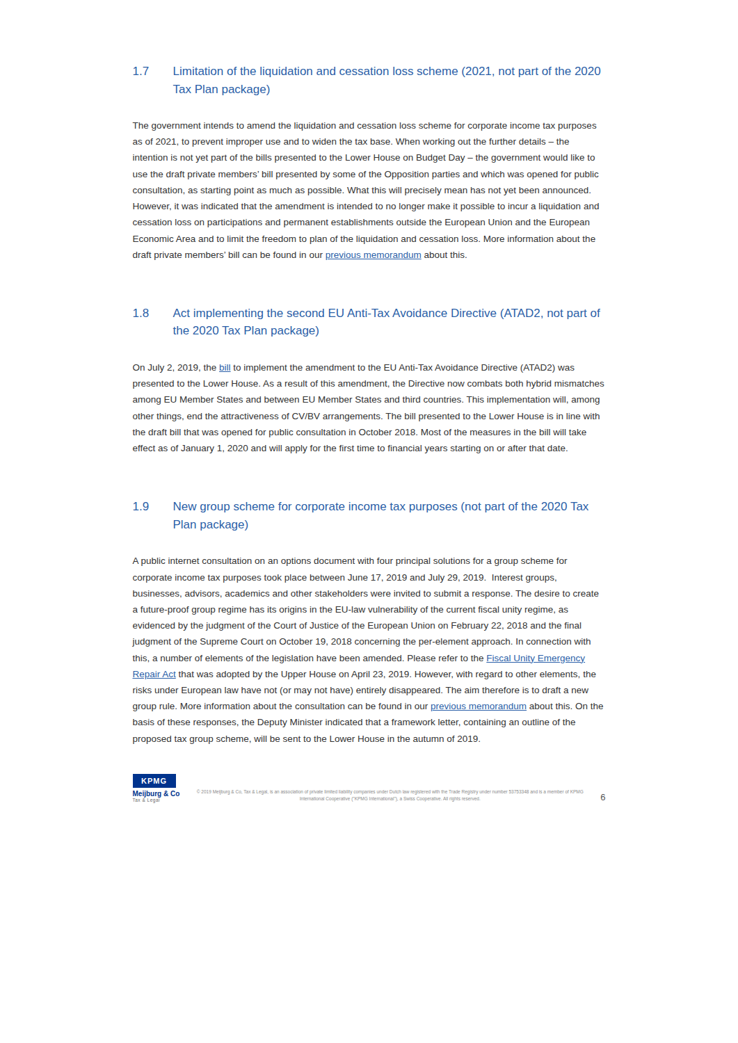1.7 Limitation of the liquidation and cessation loss scheme (2021, not part of the 2020 Tax Plan package)
The government intends to amend the liquidation and cessation loss scheme for corporate income tax purposes as of 2021, to prevent improper use and to widen the tax base. When working out the further details – the intention is not yet part of the bills presented to the Lower House on Budget Day – the government would like to use the draft private members’ bill presented by some of the Opposition parties and which was opened for public consultation, as starting point as much as possible. What this will precisely mean has not yet been announced. However, it was indicated that the amendment is intended to no longer make it possible to incur a liquidation and cessation loss on participations and permanent establishments outside the European Union and the European Economic Area and to limit the freedom to plan of the liquidation and cessation loss. More information about the draft private members’ bill can be found in our previous memorandum about this.
1.8 Act implementing the second EU Anti-Tax Avoidance Directive (ATAD2, not part of the 2020 Tax Plan package)
On July 2, 2019, the bill to implement the amendment to the EU Anti-Tax Avoidance Directive (ATAD2) was presented to the Lower House. As a result of this amendment, the Directive now combats both hybrid mismatches among EU Member States and between EU Member States and third countries. This implementation will, among other things, end the attractiveness of CV/BV arrangements. The bill presented to the Lower House is in line with the draft bill that was opened for public consultation in October 2018. Most of the measures in the bill will take effect as of January 1, 2020 and will apply for the first time to financial years starting on or after that date.
1.9 New group scheme for corporate income tax purposes (not part of the 2020 Tax Plan package)
A public internet consultation on an options document with four principal solutions for a group scheme for corporate income tax purposes took place between June 17, 2019 and July 29, 2019. Interest groups, businesses, advisors, academics and other stakeholders were invited to submit a response. The desire to create a future-proof group regime has its origins in the EU-law vulnerability of the current fiscal unity regime, as evidenced by the judgment of the Court of Justice of the European Union on February 22, 2018 and the final judgment of the Supreme Court on October 19, 2018 concerning the per-element approach. In connection with this, a number of elements of the legislation have been amended. Please refer to the Fiscal Unity Emergency Repair Act that was adopted by the Upper House on April 23, 2019. However, with regard to other elements, the risks under European law have not (or may not have) entirely disappeared. The aim therefore is to draft a new group rule. More information about the consultation can be found in our previous memorandum about this. On the basis of these responses, the Deputy Minister indicated that a framework letter, containing an outline of the proposed tax group scheme, will be sent to the Lower House in the autumn of 2019.
KPMG
Meijburg & CoTax & Legal
© 2019 Meijburg & Co, Tax & Legal, is an association of private limited liability companies under Dutch law registered with the Trade Registry under number 53753348 and is a member of KPMG International Cooperative ("KPMG International"), a Swiss Cooperative. All rights reserved.
6